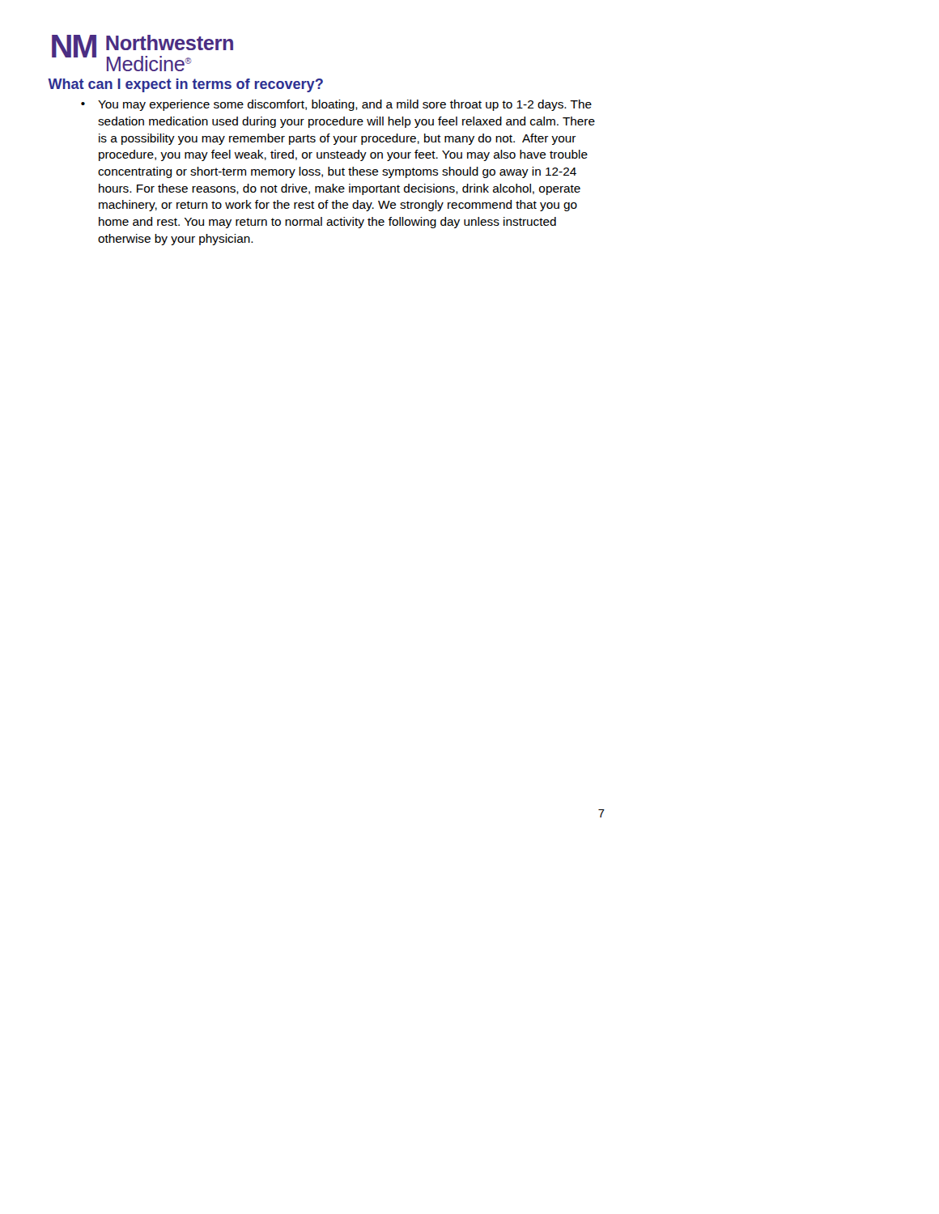NM
Northwestern
Medicine®
What can I expect in terms of recovery?
You may experience some discomfort, bloating, and a mild sore throat up to 1-2 days. The sedation medication used during your procedure will help you feel relaxed and calm. There is a possibility you may remember parts of your procedure, but many do not. After your procedure, you may feel weak, tired, or unsteady on your feet. You may also have trouble concentrating or short-term memory loss, but these symptoms should go away in 12-24 hours. For these reasons, do not drive, make important decisions, drink alcohol, operate machinery, or return to work for the rest of the day. We strongly recommend that you go home and rest. You may return to normal activity the following day unless instructed otherwise by your physician.
7